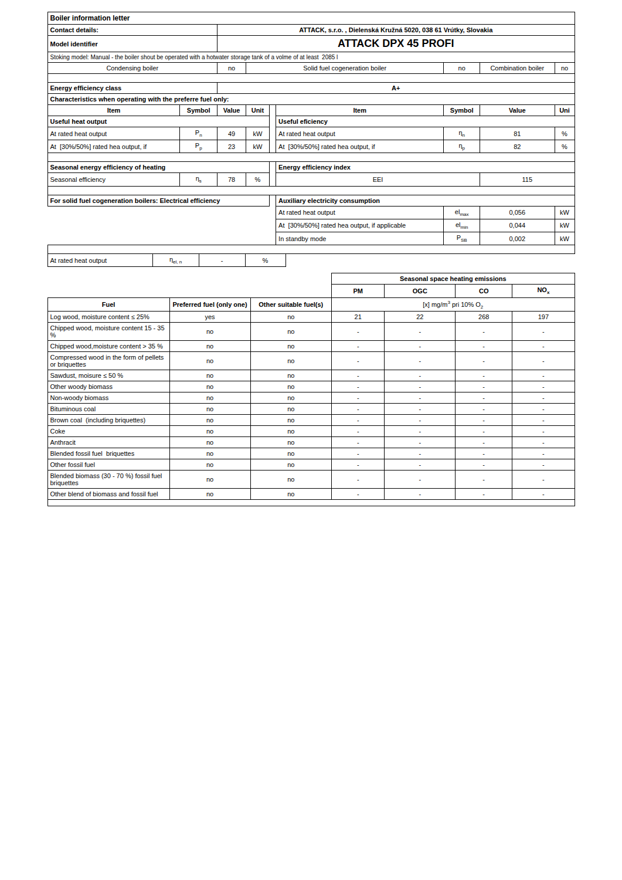| Boiler information letter |
| Contact details: | ATTACK, s.r.o. , Dielenská Kružná 5020, 038 61 Vrútky, Slovakia |
| Model identifier | ATTACK DPX 45 PROFI |
| Stoking model: Manual - the boiler shout be operated with a hotwater storage tank of a volme of at least 2085 l |
| Condensing boiler | no | Solid fuel cogeneration boiler | no | Combination boiler | no |
| Energy efficiency class | A+ |
| Characteristics when operating with the preferre fuel only: |
| Item | Symbol | Value | Unit | | Item | Symbol | Value | Uni |
| Useful heat output | | Useful eficiency |
| At rated heat output | P n | 49 | kW | | At rated heat output | η n | 81 | % |
| At [30%/50%] rated hea output, if | P p | 23 | kW | | At [30%/50%] rated hea output, if | η p | 82 | % |
| Seasonal energy efficiency of heating | | Energy efficiency index |
| Seasonal efficiency | η s | 78 | % | | EEI | 115 |
| For solid fuel cogeneration boilers: Electrical efficiency | | Auxiliary electricity consumption |
| | | | | | At rated heat output | el max | 0,056 | kW |
| At [30%/50%] rated hea output, if applicable | el min | 0,044 | kW |
| In standby mode | P SB | 0,002 | kW |
| At rated heat output | η el, n | - | % | | |
| | | | Seasonal space heating emissions |
| PM | OGC | CO | NO x |
| Fuel | Preferred fuel (only one) | Other suitable fuel(s) | [x] mg/m 3 pri 10% O 2 |
| Log wood, moisture content ≤ 25% | yes | no | 21 | 22 | 268 | 197 |
| Chipped wood, moisture content 15 - 35 % | no | no | - | - | - | - |
| Chipped wood,moisture content > 35 % | no | no | - | - | - | - |
| Compressed wood in the form of pellets or briquettes | no | no | - | - | - | - |
| Sawdust, moisure ≤ 50 % | no | no | - | - | - | - |
| Other woody biomass | no | no | - | - | - | - |
| Non-woody biomass | no | no | - | - | - | - |
| Bituminous coal | no | no | - | - | - | - |
| Brown coal (including briquettes) | no | no | - | - | - | - |
| Coke | no | no | - | - | - | - |
| Anthracit | no | no | - | - | - | - |
| Blended fossil fuel briquettes | no | no | - | - | - | - |
| Other fossil fuel | no | no | - | - | - | - |
| Blended biomass (30 - 70 %) fossil fuel briquettes | no | no | - | - | - | - |
| Other blend of biomass and fossil fuel | no | no | - | - | - | - |